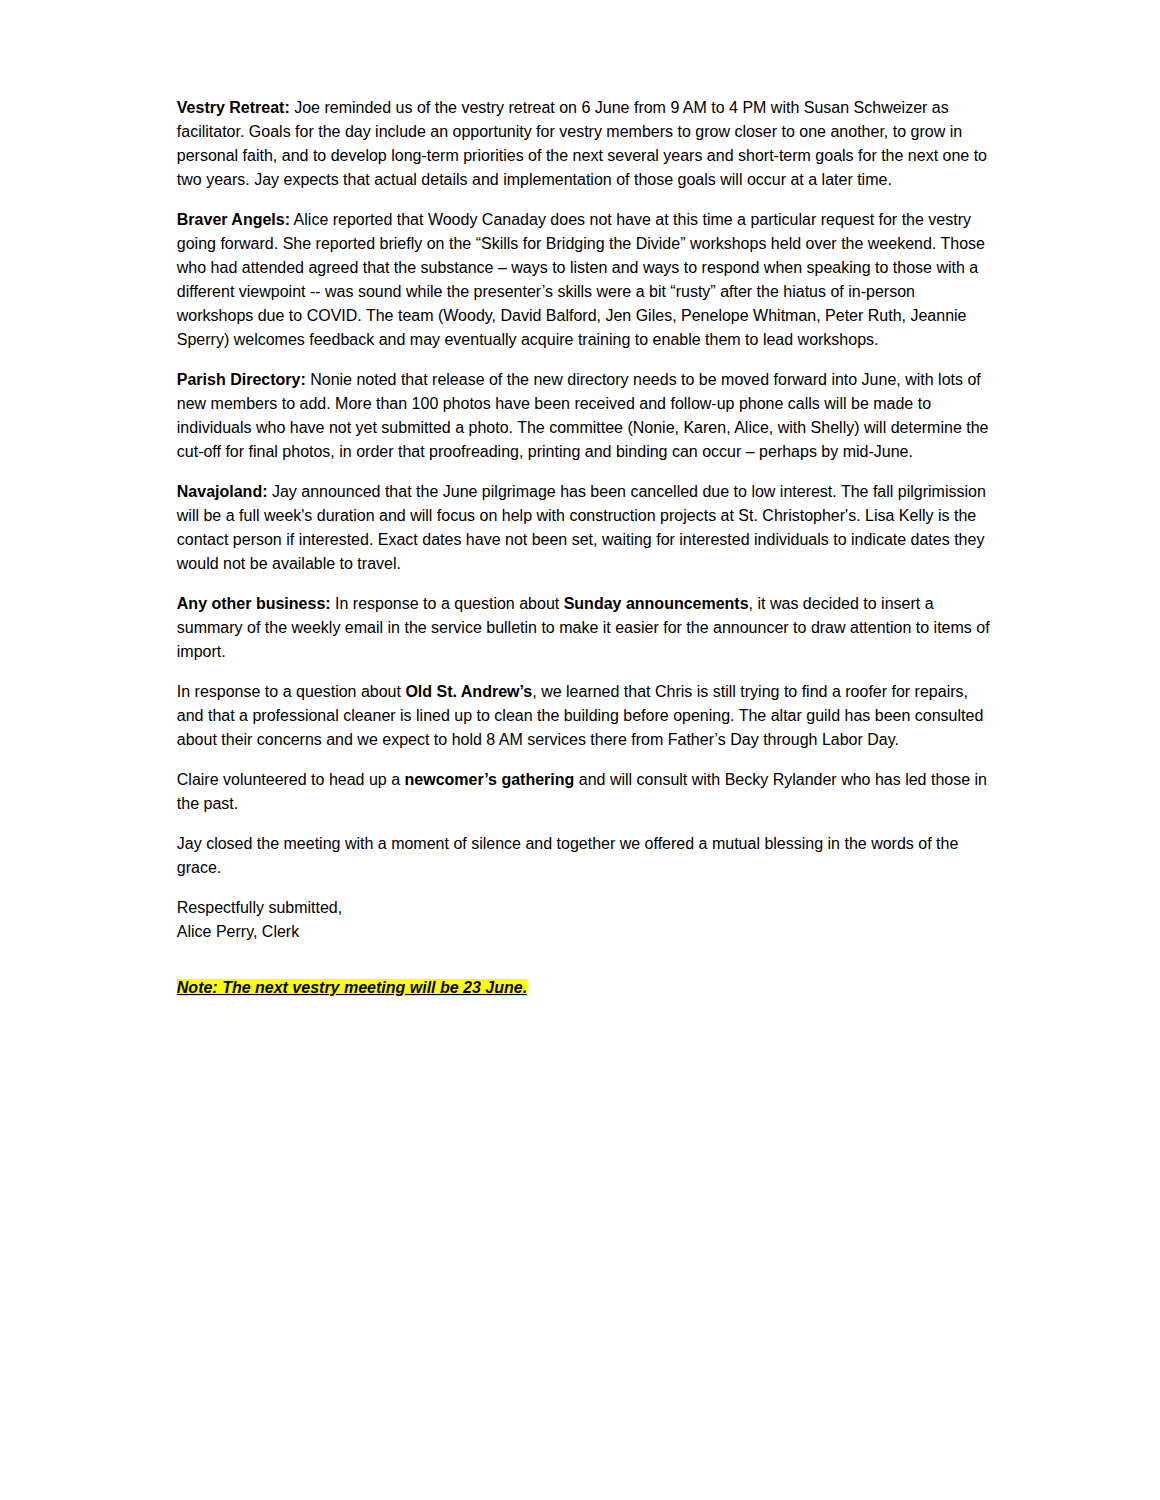Vestry Retreat: Joe reminded us of the vestry retreat on 6 June from 9 AM to 4 PM with Susan Schweizer as facilitator. Goals for the day include an opportunity for vestry members to grow closer to one another, to grow in personal faith, and to develop long-term priorities of the next several years and short-term goals for the next one to two years. Jay expects that actual details and implementation of those goals will occur at a later time.
Braver Angels: Alice reported that Woody Canaday does not have at this time a particular request for the vestry going forward. She reported briefly on the “Skills for Bridging the Divide” workshops held over the weekend. Those who had attended agreed that the substance – ways to listen and ways to respond when speaking to those with a different viewpoint -- was sound while the presenter’s skills were a bit “rusty” after the hiatus of in-person workshops due to COVID. The team (Woody, David Balford, Jen Giles, Penelope Whitman, Peter Ruth, Jeannie Sperry) welcomes feedback and may eventually acquire training to enable them to lead workshops.
Parish Directory: Nonie noted that release of the new directory needs to be moved forward into June, with lots of new members to add. More than 100 photos have been received and follow-up phone calls will be made to individuals who have not yet submitted a photo. The committee (Nonie, Karen, Alice, with Shelly) will determine the cut-off for final photos, in order that proofreading, printing and binding can occur – perhaps by mid-June.
Navajoland: Jay announced that the June pilgrimage has been cancelled due to low interest. The fall pilgrimission will be a full week's duration and will focus on help with construction projects at St. Christopher's. Lisa Kelly is the contact person if interested. Exact dates have not been set, waiting for interested individuals to indicate dates they would not be available to travel.
Any other business: In response to a question about Sunday announcements, it was decided to insert a summary of the weekly email in the service bulletin to make it easier for the announcer to draw attention to items of import.
In response to a question about Old St. Andrew’s, we learned that Chris is still trying to find a roofer for repairs, and that a professional cleaner is lined up to clean the building before opening. The altar guild has been consulted about their concerns and we expect to hold 8 AM services there from Father’s Day through Labor Day.
Claire volunteered to head up a newcomer’s gathering and will consult with Becky Rylander who has led those in the past.
Jay closed the meeting with a moment of silence and together we offered a mutual blessing in the words of the grace.
Respectfully submitted,
Alice Perry, Clerk
Note: The next vestry meeting will be 23 June.